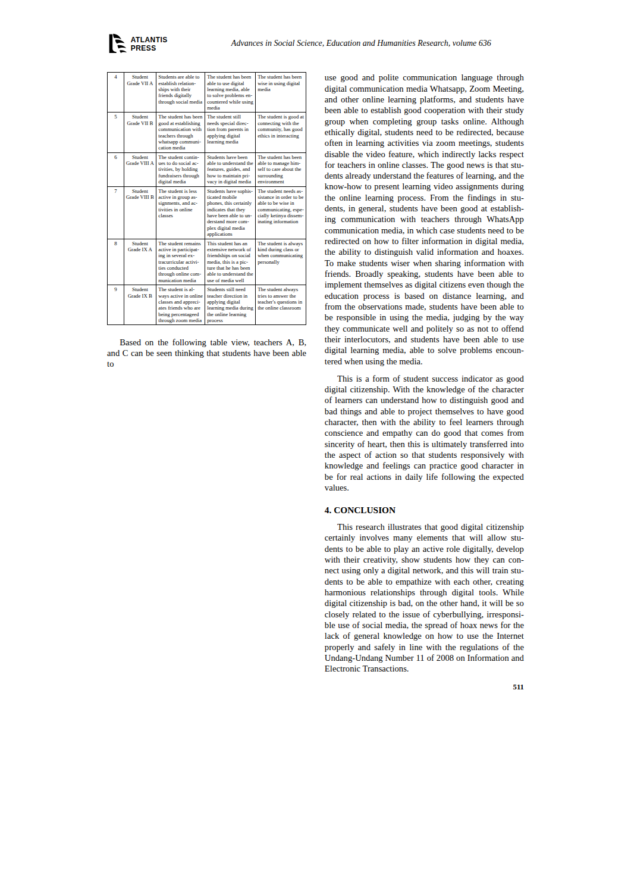ATLANTIS PRESS
Advances in Social Science, Education and Humanities Research, volume 636
| 4 | Student Grade VII A | Students are able to establish relationships with their friends digitally through social media | The student has been able to use digital learning media, able to solve problems encountered while using media | The student has been wise in using digital media |
| 5 | Student Grade VII B | The student has been good at establishing communication with teachers through whatsapp communication media | The student still needs special direction from parents in applying digital learning media | The student is good at connecting with the community, has good ethics in interacting |
| 6 | Student Grade VIII A | The student continues to do social activities, by holding fundraisers through digital media | Students have been able to understand the features, guides, and how to maintain privacy in digital media | The student has been able to manage himself to care about the surrounding environment |
| 7 | Student Grade VIII B | The student is less active in group assignments, and activities in online classes | Students have sophisticated mobile phones, this certainly indicates that they have been able to understand more complex digital media applications | The student needs assistance in order to be able to be wise in communicating, especially ketinya disseminating information |
| 8 | Student Grade IX A | The student remains active in participating in several extracurricular activities conducted through online communication media | This student has an extensive network of friendships on social media, this is a picture that he has been able to understand the use of media well | The student is always kind during class or when communicating personally |
| 9 | Student Grade IX B | The student is always active in online classes and appreciates friends who are being percentageed through zoom media | Students still need teacher direction in applying digital learning media during the online learning process | The student always tries to answer the teacher's questions in the online classroom |
Based on the following table view, teachers A, B, and C can be seen thinking that students have been able to
use good and polite communication language through digital communication media Whatsapp, Zoom Meeting, and other online learning platforms, and students have been able to establish good cooperation with their study group when completing group tasks online. Although ethically digital, students need to be redirected, because often in learning activities via zoom meetings, students disable the video feature, which indirectly lacks respect for teachers in online classes. The good news is that students already understand the features of learning, and the know-how to present learning video assignments during the online learning process. From the findings in students, in general, students have been good at establishing communication with teachers through WhatsApp communication media, in which case students need to be redirected on how to filter information in digital media, the ability to distinguish valid information and hoaxes. To make students wiser when sharing information with friends. Broadly speaking, students have been able to implement themselves as digital citizens even though the education process is based on distance learning, and from the observations made, students have been able to be responsible in using the media, judging by the way they communicate well and politely so as not to offend their interlocutors, and students have been able to use digital learning media, able to solve problems encountered when using the media.
This is a form of student success indicator as good digital citizenship. With the knowledge of the character of learners can understand how to distinguish good and bad things and able to project themselves to have good character, then with the ability to feel learners through conscience and empathy can do good that comes from sincerity of heart, then this is ultimately transferred into the aspect of action so that students responsively with knowledge and feelings can practice good character in be for real actions in daily life following the expected values.
4. CONCLUSION
This research illustrates that good digital citizenship certainly involves many elements that will allow students to be able to play an active role digitally, develop with their creativity, show students how they can connect using only a digital network, and this will train students to be able to empathize with each other, creating harmonious relationships through digital tools. While digital citizenship is bad, on the other hand, it will be so closely related to the issue of cyberbullying, irresponsible use of social media, the spread of hoax news for the lack of general knowledge on how to use the Internet properly and safely in line with the regulations of the Undang-Undang Number 11 of 2008 on Information and Electronic Transactions.
511